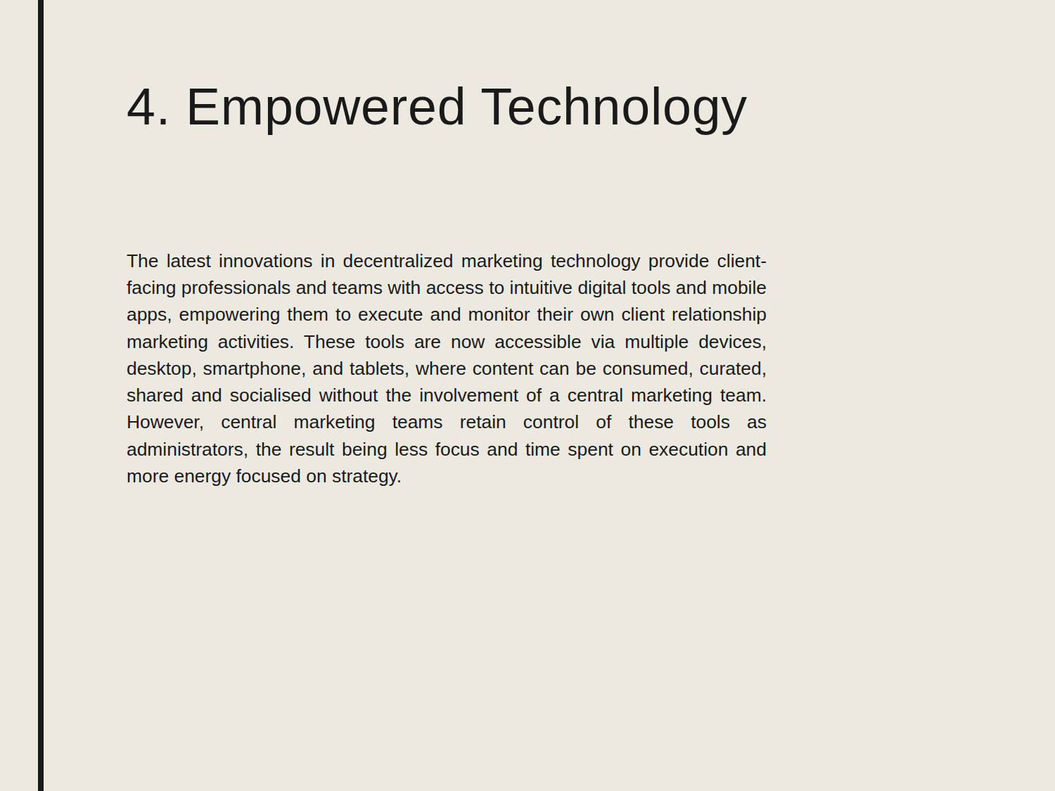4. Empowered Technology
The latest innovations in decentralized marketing technology provide client-facing professionals and teams with access to intuitive digital tools and mobile apps, empowering them to execute and monitor their own client relationship marketing activities. These tools are now accessible via multiple devices, desktop, smartphone, and tablets, where content can be consumed, curated, shared and socialised without the involvement of a central marketing team. However, central marketing teams retain control of these tools as administrators, the result being less focus and time spent on execution and more energy focused on strategy.